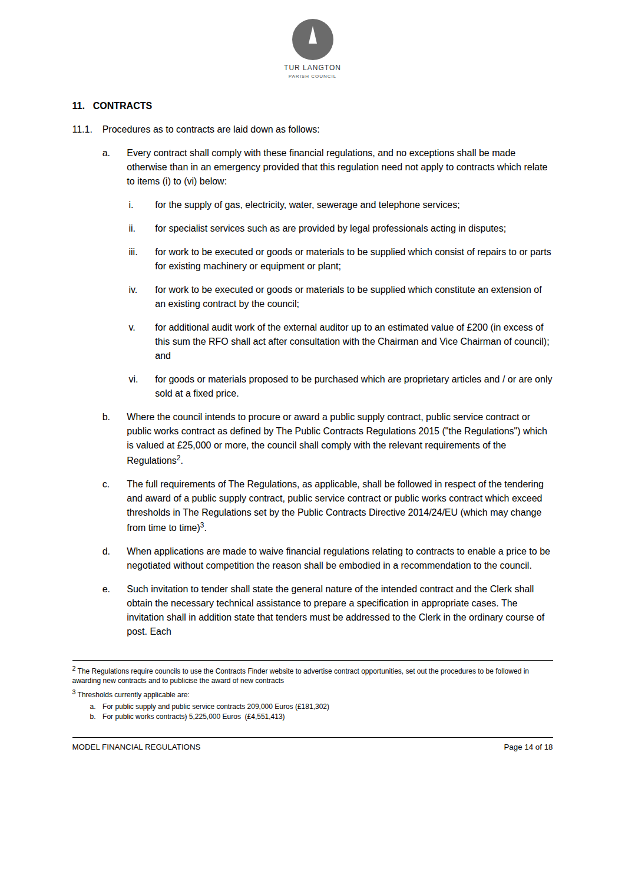TUR LANGTON
PARISH COUNCIL
11. CONTRACTS
11.1.
Procedures as to contracts are laid down as follows:
a.
Every contract shall comply with these financial regulations, and no exceptions shall be made otherwise than in an emergency provided that this regulation need not apply to contracts which relate to items (i) to (vi) below:
i.
for the supply of gas, electricity, water, sewerage and telephone services;
ii.
for specialist services such as are provided by legal professionals acting in disputes;
iii.
for work to be executed or goods or materials to be supplied which consist of repairs to or parts for existing machinery or equipment or plant;
iv.
for work to be executed or goods or materials to be supplied which constitute an extension of an existing contract by the council;
v.
for additional audit work of the external auditor up to an estimated value of £200 (in excess of this sum the RFO shall act after consultation with the Chairman and Vice Chairman of council); and
vi.
for goods or materials proposed to be purchased which are proprietary articles and / or are only sold at a fixed price.
b.
Where the council intends to procure or award a public supply contract, public service contract or public works contract as defined by The Public Contracts Regulations 2015 ("the Regulations") which is valued at £25,000 or more, the council shall comply with the relevant requirements of the Regulations2.
c.
The full requirements of The Regulations, as applicable, shall be followed in respect of the tendering and award of a public supply contract, public service contract or public works contract which exceed thresholds in The Regulations set by the Public Contracts Directive 2014/24/EU (which may change from time to time)3.
d.
When applications are made to waive financial regulations relating to contracts to enable a price to be negotiated without competition the reason shall be embodied in a recommendation to the council.
e.
Such invitation to tender shall state the general nature of the intended contract and the Clerk shall obtain the necessary technical assistance to prepare a specification in appropriate cases. The invitation shall in addition state that tenders must be addressed to the Clerk in the ordinary course of post. Each
2 The Regulations require councils to use the Contracts Finder website to advertise contract opportunities, set out the procedures to be followed in awarding new contracts and to publicise the award of new contracts
3 Thresholds currently applicable are:
a. For public supply and public service contracts 209,000 Euros (£181,302)
b. For public works contracts) 5,225,000 Euros (£4,551,413)
MODEL FINANCIAL REGULATIONS Page 14 of 18